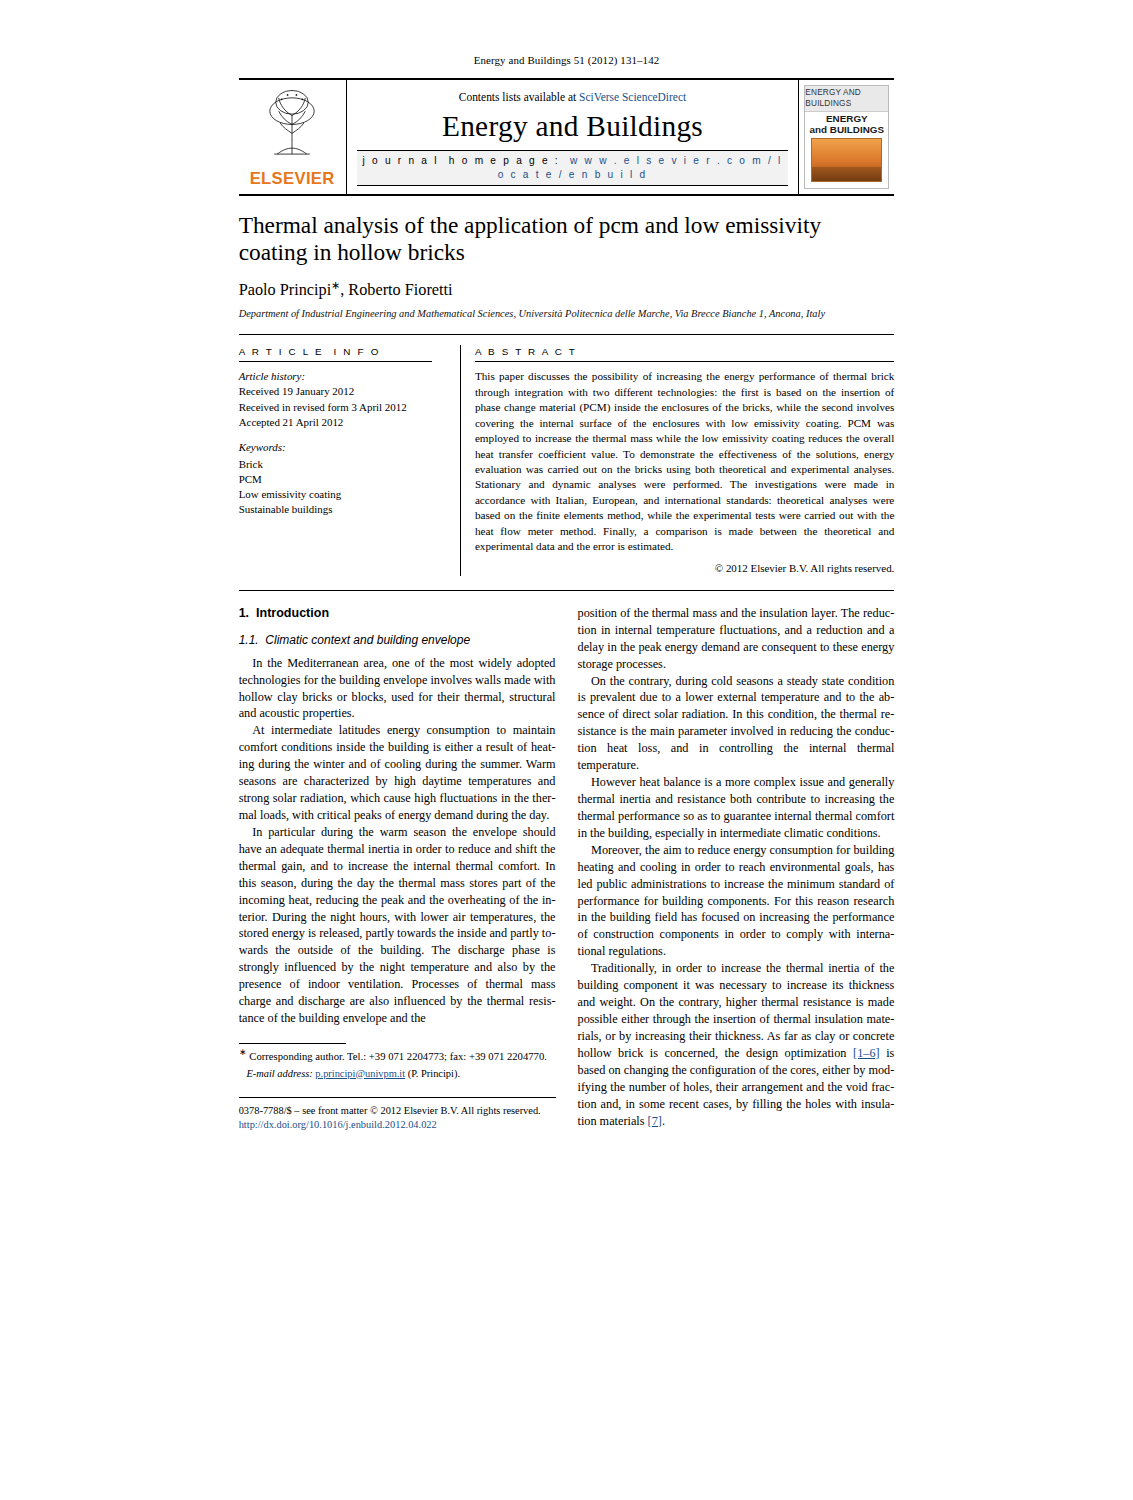Energy and Buildings 51 (2012) 131–142
ELSEVIER
Contents lists available at SciVerse ScienceDirect
Energy and Buildings
j o u r n a l h o m e p a g e : w w w . e l s e v i e r . c o m / l o c a t e / e n b u i l d
ENERGY AND BUILDINGS
ENERGY and BUILDINGS
Thermal analysis of the application of pcm and low emissivity coating in hollow bricks
Paolo Principi∗, Roberto Fioretti
Department of Industrial Engineering and Mathematical Sciences, Università Politecnica delle Marche, Via Brecce Bianche 1, Ancona, Italy
a r t i c l e i n f o
Article history:
Received 19 January 2012
Received in revised form 3 April 2012
Accepted 21 April 2012
Keywords:
Brick
PCM
Low emissivity coating
Sustainable buildings
a b s t r a c t
This paper discusses the possibility of increasing the energy performance of thermal brick through integration with two different technologies: the first is based on the insertion of phase change material (PCM) inside the enclosures of the bricks, while the second involves covering the internal surface of the enclosures with low emissivity coating. PCM was employed to increase the thermal mass while the low emissivity coating reduces the overall heat transfer coefficient value. To demonstrate the effectiveness of the solutions, energy evaluation was carried out on the bricks using both theoretical and experimental analyses. Stationary and dynamic analyses were performed. The investigations were made in accordance with Italian, European, and international standards: theoretical analyses were based on the finite elements method, while the experimental tests were carried out with the heat flow meter method. Finally, a comparison is made between the theoretical and experimental data and the error is estimated.
© 2012 Elsevier B.V. All rights reserved.
1. Introduction
1.1. Climatic context and building envelope
In the Mediterranean area, one of the most widely adopted technologies for the building envelope involves walls made with hollow clay bricks or blocks, used for their thermal, structural and acoustic properties.
At intermediate latitudes energy consumption to maintain comfort conditions inside the building is either a result of heating during the winter and of cooling during the summer. Warm seasons are characterized by high daytime temperatures and strong solar radiation, which cause high fluctuations in the thermal loads, with critical peaks of energy demand during the day.
In particular during the warm season the envelope should have an adequate thermal inertia in order to reduce and shift the thermal gain, and to increase the internal thermal comfort. In this season, during the day the thermal mass stores part of the incoming heat, reducing the peak and the overheating of the interior. During the night hours, with lower air temperatures, the stored energy is released, partly towards the inside and partly towards the outside of the building. The discharge phase is strongly influenced by the night temperature and also by the presence of indoor ventilation. Processes of thermal mass charge and discharge are also influenced by the thermal resistance of the building envelope and the
∗ Corresponding author. Tel.: +39 071 2204773; fax: +39 071 2204770.
E-mail address: p.principi@univpm.it (P. Principi).
0378-7788/$ – see front matter © 2012 Elsevier B.V. All rights reserved.
http://dx.doi.org/10.1016/j.enbuild.2012.04.022
position of the thermal mass and the insulation layer. The reduction in internal temperature fluctuations, and a reduction and a delay in the peak energy demand are consequent to these energy storage processes.
On the contrary, during cold seasons a steady state condition is prevalent due to a lower external temperature and to the absence of direct solar radiation. In this condition, the thermal resistance is the main parameter involved in reducing the conduction heat loss, and in controlling the internal thermal temperature.
However heat balance is a more complex issue and generally thermal inertia and resistance both contribute to increasing the thermal performance so as to guarantee internal thermal comfort in the building, especially in intermediate climatic conditions.
Moreover, the aim to reduce energy consumption for building heating and cooling in order to reach environmental goals, has led public administrations to increase the minimum standard of performance for building components. For this reason research in the building field has focused on increasing the performance of construction components in order to comply with international regulations.
Traditionally, in order to increase the thermal inertia of the building component it was necessary to increase its thickness and weight. On the contrary, higher thermal resistance is made possible either through the insertion of thermal insulation materials, or by increasing their thickness. As far as clay or concrete hollow brick is concerned, the design optimization [1–6] is based on changing the configuration of the cores, either by modifying the number of holes, their arrangement and the void fraction and, in some recent cases, by filling the holes with insulation materials [7].